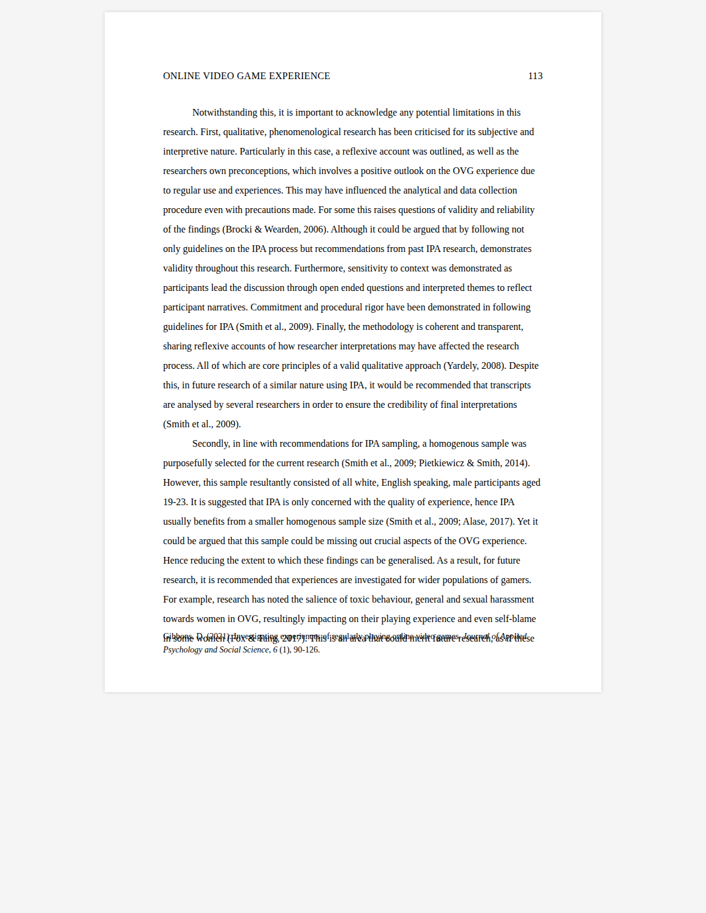Online Video Game Experience 113
Notwithstanding this, it is important to acknowledge any potential limitations in this research. First, qualitative, phenomenological research has been criticised for its subjective and interpretive nature. Particularly in this case, a reflexive account was outlined, as well as the researchers own preconceptions, which involves a positive outlook on the OVG experience due to regular use and experiences. This may have influenced the analytical and data collection procedure even with precautions made. For some this raises questions of validity and reliability of the findings (Brocki & Wearden, 2006). Although it could be argued that by following not only guidelines on the IPA process but recommendations from past IPA research, demonstrates validity throughout this research. Furthermore, sensitivity to context was demonstrated as participants lead the discussion through open ended questions and interpreted themes to reflect participant narratives. Commitment and procedural rigor have been demonstrated in following guidelines for IPA (Smith et al., 2009). Finally, the methodology is coherent and transparent, sharing reflexive accounts of how researcher interpretations may have affected the research process. All of which are core principles of a valid qualitative approach (Yardely, 2008). Despite this, in future research of a similar nature using IPA, it would be recommended that transcripts are analysed by several researchers in order to ensure the credibility of final interpretations (Smith et al., 2009).
Secondly, in line with recommendations for IPA sampling, a homogenous sample was purposefully selected for the current research (Smith et al., 2009; Pietkiewicz & Smith, 2014). However, this sample resultantly consisted of all white, English speaking, male participants aged 19-23. It is suggested that IPA is only concerned with the quality of experience, hence IPA usually benefits from a smaller homogenous sample size (Smith et al., 2009; Alase, 2017). Yet it could be argued that this sample could be missing out crucial aspects of the OVG experience. Hence reducing the extent to which these findings can be generalised. As a result, for future research, it is recommended that experiences are investigated for wider populations of gamers. For example, research has noted the salience of toxic behaviour, general and sexual harassment towards women in OVG, resultingly impacting on their playing experience and even self-blame in some women (Fox & Tang, 2017). This is an area that could merit future research, as if these
Gibbons, D. (2021). Investigating experiences of regularly playing online video games. Journal of Applied Psychology and Social Science, 6 (1), 90-126.